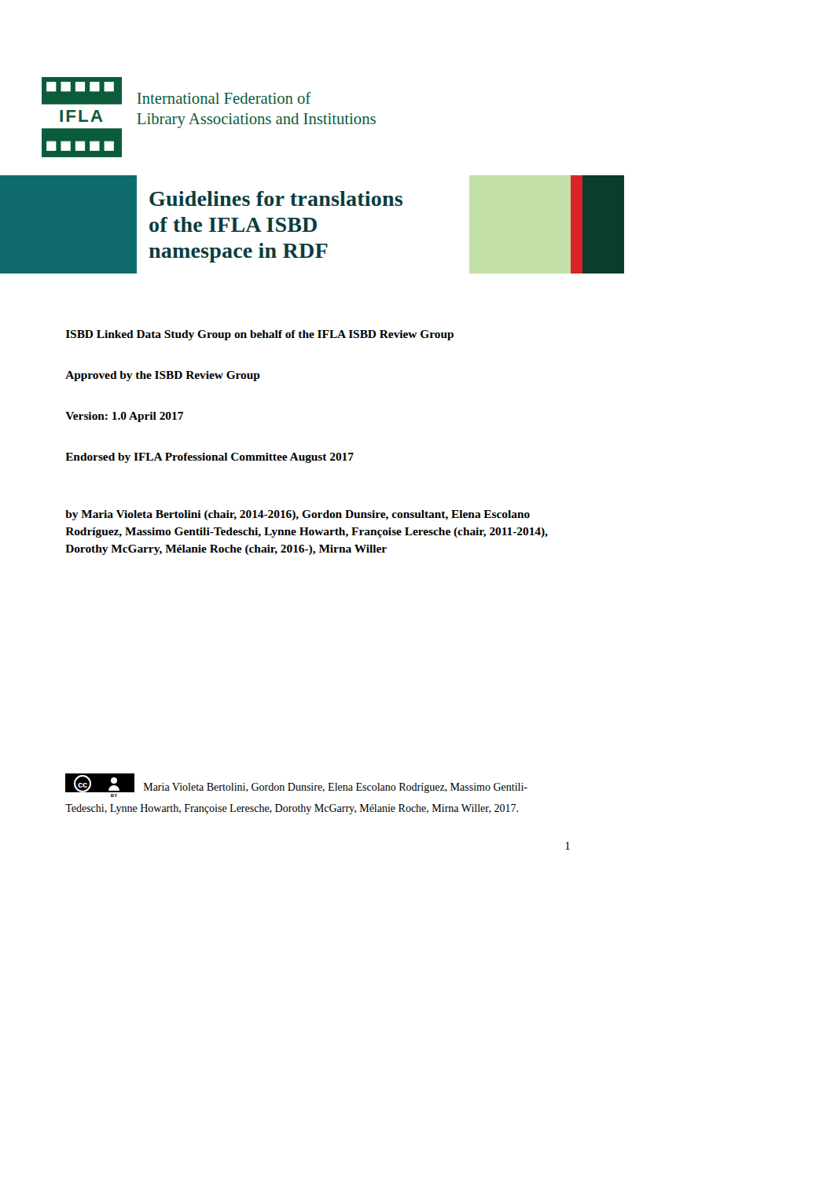IFLA
International Federation of
Library Associations and Institutions
Guidelines for translations
of the IFLA ISBD
namespace in RDF
ISBD Linked Data Study Group on behalf of the IFLA ISBD Review Group
Approved by the ISBD Review Group
Version: 1.0 April 2017
Endorsed by IFLA Professional Committee August 2017
by Maria Violeta Bertolini (chair, 2014-2016), Gordon Dunsire, consultant, Elena Escolano Rodríguez, Massimo Gentili-Tedeschi, Lynne Howarth, Françoise Leresche (chair, 2011-2014), Dorothy McGarry, Mélanie Roche (chair, 2016-), Mirna Willer
cc BY Maria Violeta Bertolini, Gordon Dunsire, Elena Escolano Rodríguez, Massimo Gentili-Tedeschi, Lynne Howarth, Françoise Leresche, Dorothy McGarry, Mélanie Roche, Mirna Willer, 2017.
1